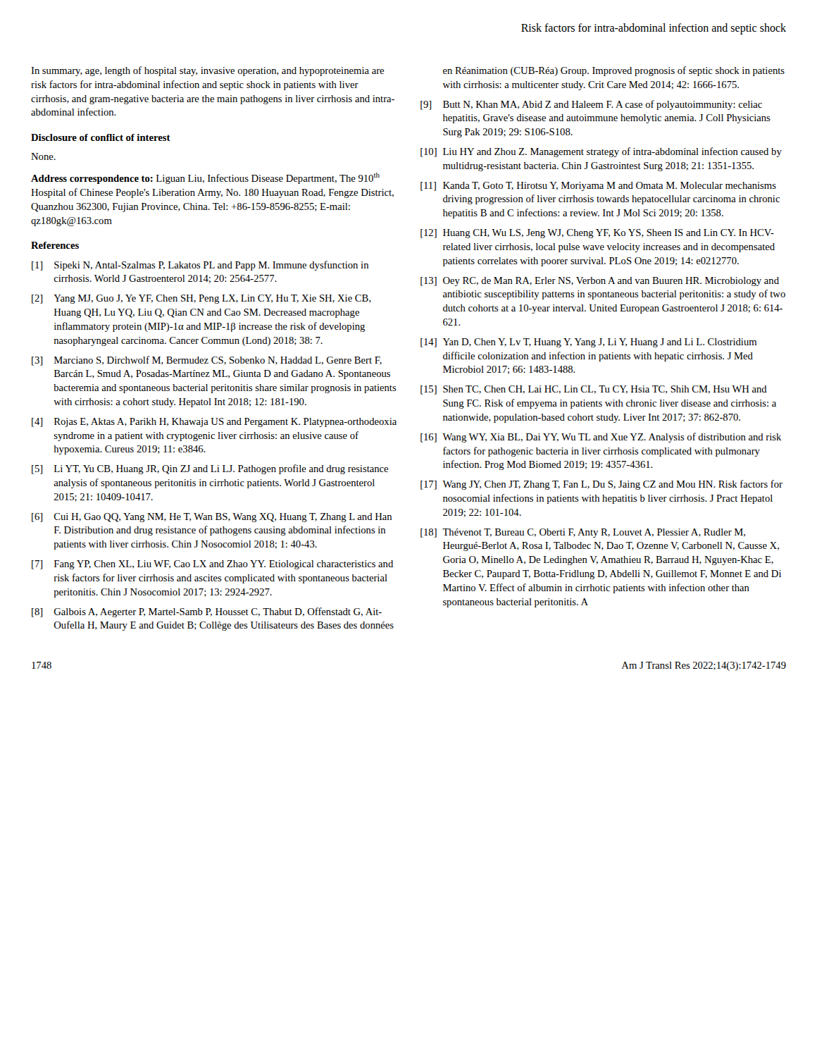Risk factors for intra-abdominal infection and septic shock
In summary, age, length of hospital stay, invasive operation, and hypoproteinemia are risk factors for intra-abdominal infection and septic shock in patients with liver cirrhosis, and gram-negative bacteria are the main pathogens in liver cirrhosis and intra-abdominal infection.
Disclosure of conflict of interest
None.
Address correspondence to: Liguan Liu, Infectious Disease Department, The 910th Hospital of Chinese People's Liberation Army, No. 180 Huayuan Road, Fengze District, Quanzhou 362300, Fujian Province, China. Tel: +86-159-8596-8255; E-mail: qz180gk@163.com
References
[1] Sipeki N, Antal-Szalmas P, Lakatos PL and Papp M. Immune dysfunction in cirrhosis. World J Gastroenterol 2014; 20: 2564-2577.
[2] Yang MJ, Guo J, Ye YF, Chen SH, Peng LX, Lin CY, Hu T, Xie SH, Xie CB, Huang QH, Lu YQ, Liu Q, Qian CN and Cao SM. Decreased macrophage inflammatory protein (MIP)-1α and MIP-1β increase the risk of developing nasopharyngeal carcinoma. Cancer Commun (Lond) 2018; 38: 7.
[3] Marciano S, Dirchwolf M, Bermudez CS, Sobenko N, Haddad L, Genre Bert F, Barcán L, Smud A, Posadas-Martínez ML, Giunta D and Gadano A. Spontaneous bacteremia and spontaneous bacterial peritonitis share similar prognosis in patients with cirrhosis: a cohort study. Hepatol Int 2018; 12: 181-190.
[4] Rojas E, Aktas A, Parikh H, Khawaja US and Pergament K. Platypnea-orthodeoxia syndrome in a patient with cryptogenic liver cirrhosis: an elusive cause of hypoxemia. Cureus 2019; 11: e3846.
[5] Li YT, Yu CB, Huang JR, Qin ZJ and Li LJ. Pathogen profile and drug resistance analysis of spontaneous peritonitis in cirrhotic patients. World J Gastroenterol 2015; 21: 10409-10417.
[6] Cui H, Gao QQ, Yang NM, He T, Wan BS, Wang XQ, Huang T, Zhang L and Han F. Distribution and drug resistance of pathogens causing abdominal infections in patients with liver cirrhosis. Chin J Nosocomiol 2018; 1: 40-43.
[7] Fang YP, Chen XL, Liu WF, Cao LX and Zhao YY. Etiological characteristics and risk factors for liver cirrhosis and ascites complicated with spontaneous bacterial peritonitis. Chin J Nosocomiol 2017; 13: 2924-2927.
[8] Galbois A, Aegerter P, Martel-Samb P, Housset C, Thabut D, Offenstadt G, Ait-Oufella H, Maury E and Guidet B; Collège des Utilisateurs des Bases des données en Réanimation (CUB-Réa) Group. Improved prognosis of septic shock in patients with cirrhosis: a multicenter study. Crit Care Med 2014; 42: 1666-1675.
[9] Butt N, Khan MA, Abid Z and Haleem F. A case of polyautoimmunity: celiac hepatitis, Grave's disease and autoimmune hemolytic anemia. J Coll Physicians Surg Pak 2019; 29: S106-S108.
[10] Liu HY and Zhou Z. Management strategy of intra-abdominal infection caused by multidrug-resistant bacteria. Chin J Gastrointest Surg 2018; 21: 1351-1355.
[11] Kanda T, Goto T, Hirotsu Y, Moriyama M and Omata M. Molecular mechanisms driving progression of liver cirrhosis towards hepatocellular carcinoma in chronic hepatitis B and C infections: a review. Int J Mol Sci 2019; 20: 1358.
[12] Huang CH, Wu LS, Jeng WJ, Cheng YF, Ko YS, Sheen IS and Lin CY. In HCV-related liver cirrhosis, local pulse wave velocity increases and in decompensated patients correlates with poorer survival. PLoS One 2019; 14: e0212770.
[13] Oey RC, de Man RA, Erler NS, Verbon A and van Buuren HR. Microbiology and antibiotic susceptibility patterns in spontaneous bacterial peritonitis: a study of two dutch cohorts at a 10-year interval. United European Gastroenterol J 2018; 6: 614-621.
[14] Yan D, Chen Y, Lv T, Huang Y, Yang J, Li Y, Huang J and Li L. Clostridium difficile colonization and infection in patients with hepatic cirrhosis. J Med Microbiol 2017; 66: 1483-1488.
[15] Shen TC, Chen CH, Lai HC, Lin CL, Tu CY, Hsia TC, Shih CM, Hsu WH and Sung FC. Risk of empyema in patients with chronic liver disease and cirrhosis: a nationwide, population-based cohort study. Liver Int 2017; 37: 862-870.
[16] Wang WY, Xia BL, Dai YY, Wu TL and Xue YZ. Analysis of distribution and risk factors for pathogenic bacteria in liver cirrhosis complicated with pulmonary infection. Prog Mod Biomed 2019; 19: 4357-4361.
[17] Wang JY, Chen JT, Zhang T, Fan L, Du S, Jaing CZ and Mou HN. Risk factors for nosocomial infections in patients with hepatitis b liver cirrhosis. J Pract Hepatol 2019; 22: 101-104.
[18] Thévenot T, Bureau C, Oberti F, Anty R, Louvet A, Plessier A, Rudler M, Heurgué-Berlot A, Rosa I, Talbodec N, Dao T, Ozenne V, Carbonell N, Causse X, Goria O, Minello A, De Ledinghen V, Amathieu R, Barraud H, Nguyen-Khac E, Becker C, Paupard T, Botta-Fridlung D, Abdelli N, Guillemot F, Monnet E and Di Martino V. Effect of albumin in cirrhotic patients with infection other than spontaneous bacterial peritonitis. A
1748 Am J Transl Res 2022;14(3):1742-1749